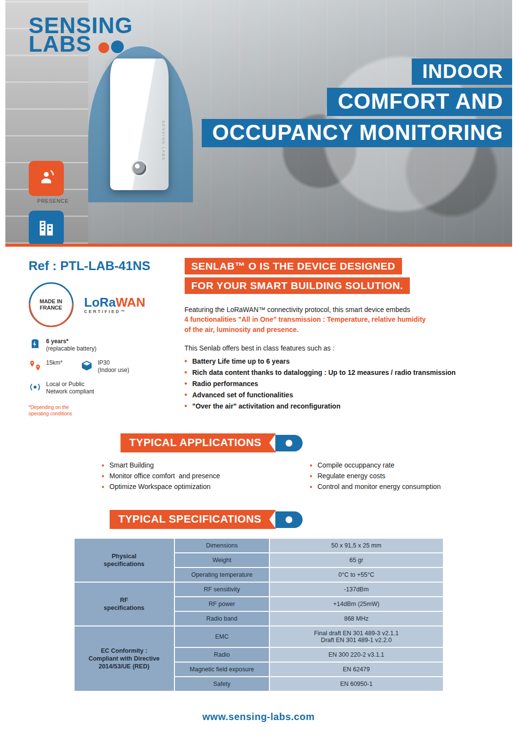SENSING LABS
SENSING LABS
INDOOR
COMFORT AND
OCCUPANCY MONITORING
PRESENCE
SMART BUILDING
Ref : PTL-LAB-41NS
MADE IN
FRANCE
LoRaWAN CERTIFIED™
6 years*
(replacable battery)
15km* IP30
(Indoor use)
Local or Public
Network compliant
*Depending on the
operating conditions
SENLAB™ O IS THE DEVICE DESIGNED
FOR YOUR SMART BUILDING SOLUTION.
Featuring the LoRaWAN™ connectivity protocol, this smart device embeds
4 functionalities "All in One" transmission : Temperature, relative humidity
of the air, luminosity and presence.
This Senlab offers best in class features such as :
Battery Life time up to 6 years
Rich data content thanks to datalogging : Up to 12 measures / radio transmission
Radio performances
Advanced set of functionalities
"Over the air" activitation and reconfiguration
TYPICAL APPLICATIONS
Smart Building
Monitor office comfort and presence
Optimize Workspace optimization
Compile occuppancy rate
Regulate energy costs
Control and monitor energy consumption
TYPICAL SPECIFICATIONS
| Physical specifications | Dimensions | 50 x 91,5 x 25 mm |
| Weight | 65 gr |
| Operating temperature | 0°C to +55°C |
| RF specifications | RF sensitivity | -137dBm |
| RF power | +14dBm (25mW) |
| Radio band | 868 MHz |
| EC Conformity : Compliant with Directive 2014/53/UE (RED) | EMC | Final draft EN 301 489-3 v2.1.1 Draft EN 301 489-1 v2.2.0 |
| Radio | EN 300 220-2 v3.1.1 |
| Magnetic field exposure | EN 62479 |
| Safety | EN 60950-1 |
www.sensing-labs.com